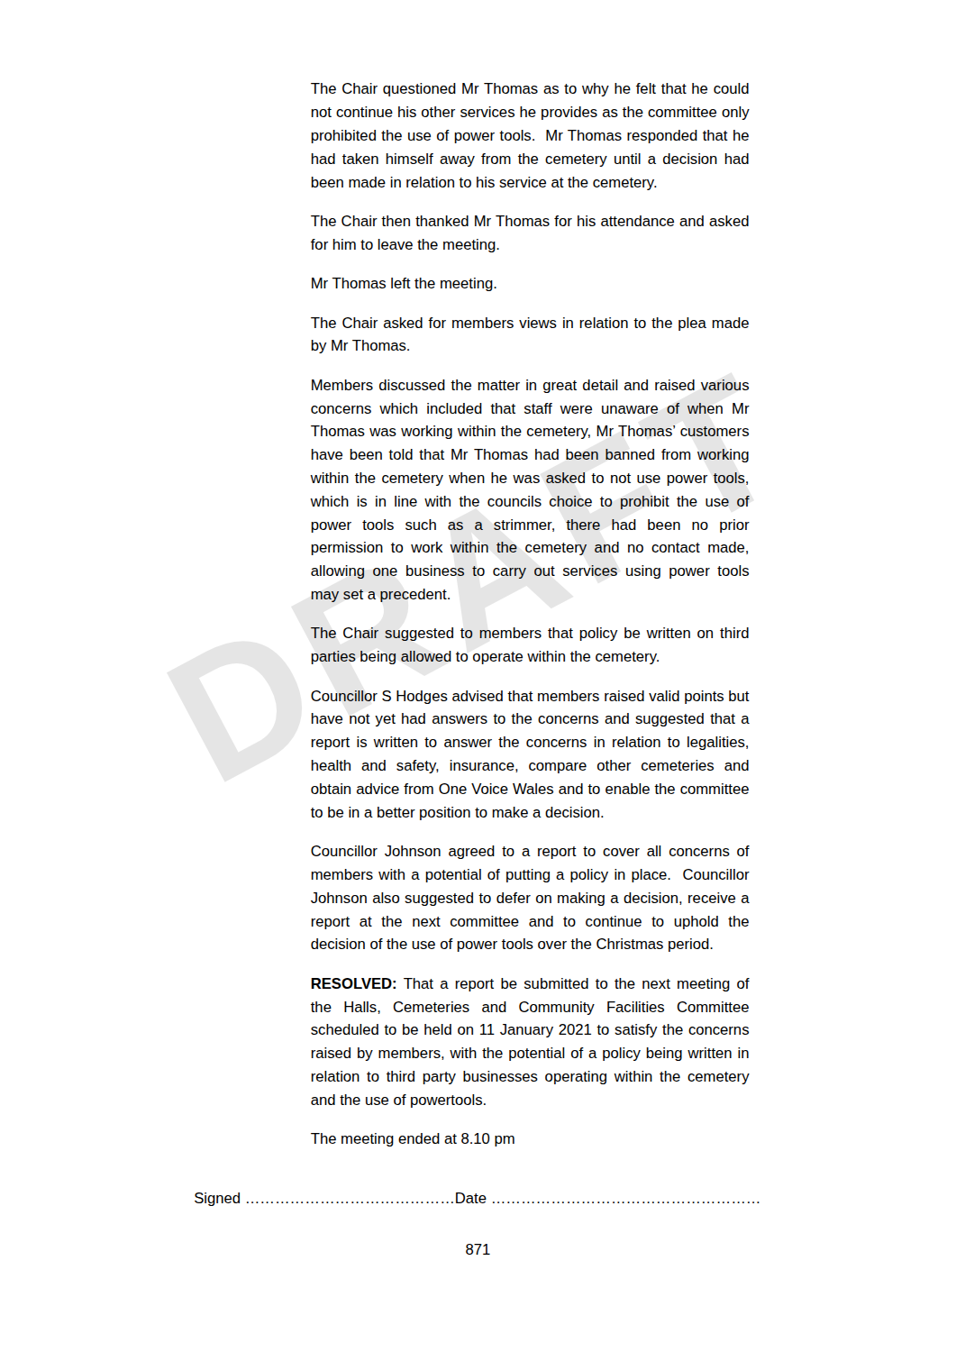DRAFT
The Chair questioned Mr Thomas as to why he felt that he could not continue his other services he provides as the committee only prohibited the use of power tools. Mr Thomas responded that he had taken himself away from the cemetery until a decision had been made in relation to his service at the cemetery.
The Chair then thanked Mr Thomas for his attendance and asked for him to leave the meeting.
Mr Thomas left the meeting.
The Chair asked for members views in relation to the plea made by Mr Thomas.
Members discussed the matter in great detail and raised various concerns which included that staff were unaware of when Mr Thomas was working within the cemetery, Mr Thomas’ customers have been told that Mr Thomas had been banned from working within the cemetery when he was asked to not use power tools, which is in line with the councils choice to prohibit the use of power tools such as a strimmer, there had been no prior permission to work within the cemetery and no contact made, allowing one business to carry out services using power tools may set a precedent.
The Chair suggested to members that policy be written on third parties being allowed to operate within the cemetery.
Councillor S Hodges advised that members raised valid points but have not yet had answers to the concerns and suggested that a report is written to answer the concerns in relation to legalities, health and safety, insurance, compare other cemeteries and obtain advice from One Voice Wales and to enable the committee to be in a better position to make a decision.
Councillor Johnson agreed to a report to cover all concerns of members with a potential of putting a policy in place. Councillor Johnson also suggested to defer on making a decision, receive a report at the next committee and to continue to uphold the decision of the use of power tools over the Christmas period.
RESOLVED: That a report be submitted to the next meeting of the Halls, Cemeteries and Community Facilities Committee scheduled to be held on 11 January 2021 to satisfy the concerns raised by members, with the potential of a policy being written in relation to third party businesses operating within the cemetery and the use of powertools.
The meeting ended at 8.10 pm
Signed ……………………………………Date ………………………………………………
871